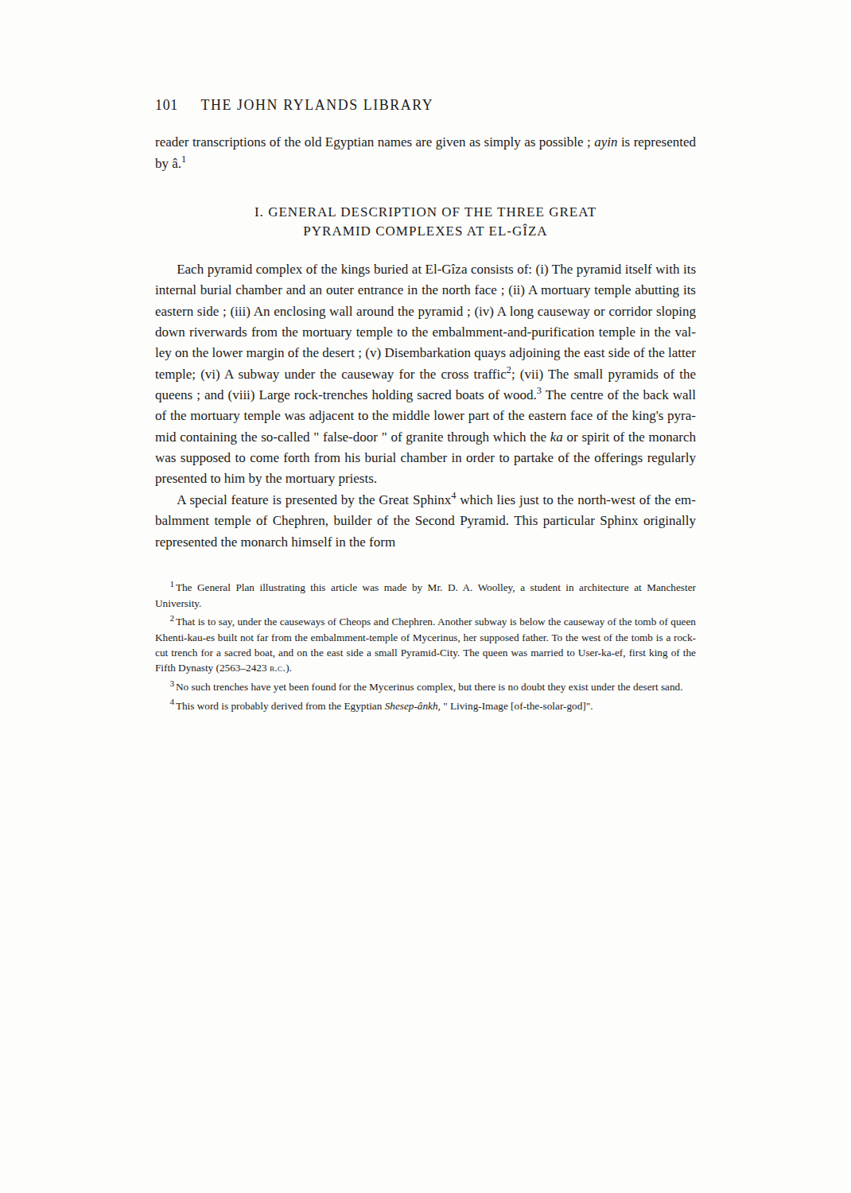101 The John Rylands Library
reader transcriptions of the old Egyptian names are given as simply as possible ; ayin is represented by â.1
I. General Description of the Three Great Pyramid Complexes at El-Gîza
Each pyramid complex of the kings buried at El-Gîza consists of: (i) The pyramid itself with its internal burial chamber and an outer entrance in the north face ; (ii) A mortuary temple abutting its eastern side ; (iii) An enclosing wall around the pyramid ; (iv) A long causeway or corridor sloping down riverwards from the mortuary temple to the embalmment-and-purification temple in the valley on the lower margin of the desert ; (v) Disembarkation quays adjoining the east side of the latter temple; (vi) A subway under the causeway for the cross traffic2; (vii) The small pyramids of the queens ; and (viii) Large rock-trenches holding sacred boats of wood.3 The centre of the back wall of the mortuary temple was adjacent to the middle lower part of the eastern face of the king's pyramid containing the so-called " false-door " of granite through which the ka or spirit of the monarch was supposed to come forth from his burial chamber in order to partake of the offerings regularly presented to him by the mortuary priests.
A special feature is presented by the Great Sphinx4 which lies just to the north-west of the embalmment temple of Chephren, builder of the Second Pyramid. This particular Sphinx originally represented the monarch himself in the form
1The General Plan illustrating this article was made by Mr. D. A. Woolley, a student in architecture at Manchester University.
2That is to say, under the causeways of Cheops and Chephren. Another subway is below the causeway of the tomb of queen Khenti-kau-es built not far from the embalmment-temple of Mycerinus, her supposed father. To the west of the tomb is a rock-cut trench for a sacred boat, and on the east side a small Pyramid-City. The queen was married to User-ka-ef, first king of the Fifth Dynasty (2563–2423 b.c.).
3No such trenches have yet been found for the Mycerinus complex, but there is no doubt they exist under the desert sand.
4This word is probably derived from the Egyptian Shesep-ânkh, " Living-Image [of-the-solar-god]".